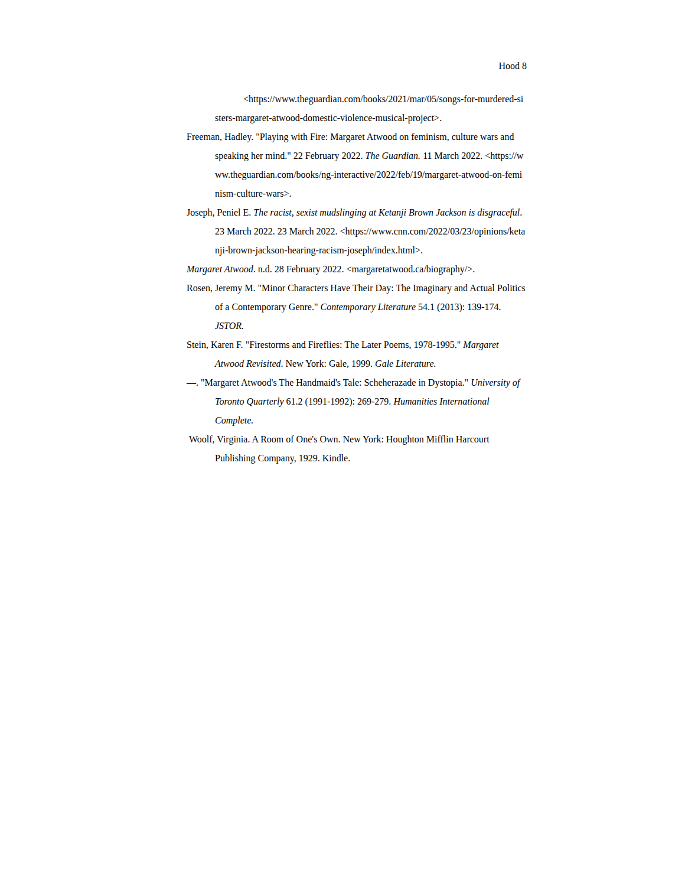Hood 8
<https://www.theguardian.com/books/2021/mar/05/songs-for-murdered-sisters-margaret-atwood-domestic-violence-musical-project>.
Freeman, Hadley. "Playing with Fire: Margaret Atwood on feminism, culture wars and speaking her mind." 22 February 2022. The Guardian. 11 March 2022. <https://www.theguardian.com/books/ng-interactive/2022/feb/19/margaret-atwood-on-feminism-culture-wars>.
Joseph, Peniel E. The racist, sexist mudslinging at Ketanji Brown Jackson is disgraceful. 23 March 2022. 23 March 2022. <https://www.cnn.com/2022/03/23/opinions/ketanji-brown-jackson-hearing-racism-joseph/index.html>.
Margaret Atwood. n.d. 28 February 2022. <margaretatwood.ca/biography/>.
Rosen, Jeremy M. "Minor Characters Have Their Day: The Imaginary and Actual Politics of a Contemporary Genre." Contemporary Literature 54.1 (2013): 139-174. JSTOR.
Stein, Karen F. "Firestorms and Fireflies: The Later Poems, 1978-1995." Margaret Atwood Revisited. New York: Gale, 1999. Gale Literature.
—. "Margaret Atwood's The Handmaid's Tale: Scheherazade in Dystopia." University of Toronto Quarterly 61.2 (1991-1992): 269-279. Humanities International Complete.
Woolf, Virginia. A Room of One's Own. New York: Houghton Mifflin Harcourt Publishing Company, 1929. Kindle.